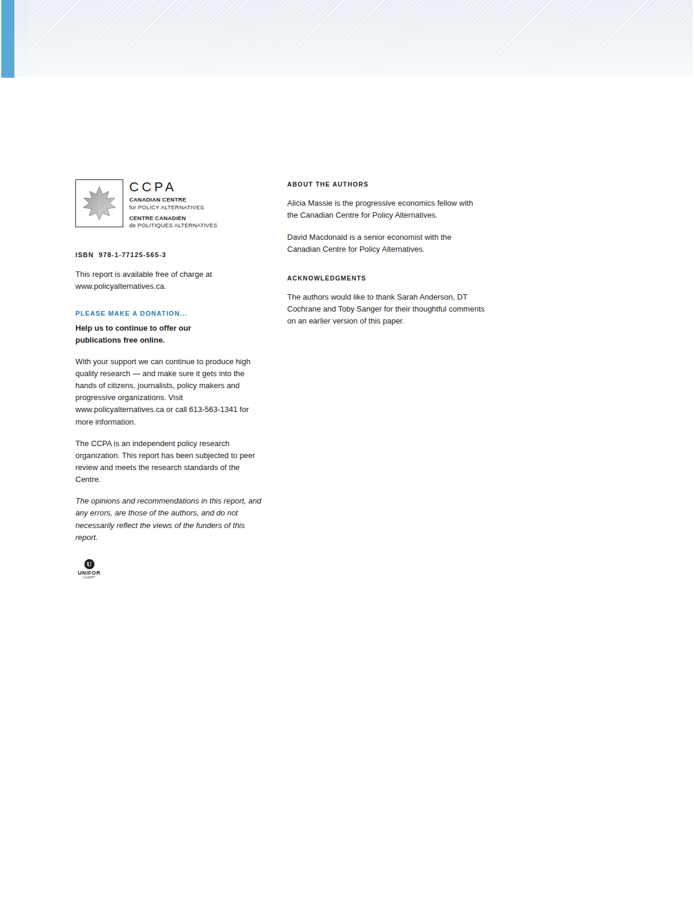CCPA
CANADIAN CENTRE
for POLICY ALTERNATIVES
CENTRE CANADIEN
de POLITIQUES ALTERNATIVES
ISBN 978-1-77125-565-3
This report is available free of charge at
www.policyalternatives.ca.
PLEASE MAKE A DONATION...
Help us to continue to offer our
publications free online.
With your support we can continue to produce high quality research — and make sure it gets into the hands of citizens, journalists, policy makers and progressive organizations. Visit www.policyalternatives.ca or call 613-563-1341 for more information.
The CCPA is an independent policy research organization. This report has been subjected to peer review and meets the research standards of the Centre.
The opinions and recommendations in this report, and any errors, are those of the authors, and do not necessarily reflect the views of the funders of this report.
U
UNIFOR
Local567
ABOUT THE AUTHORS
Alicia Massie is the progressive economics fellow with the Canadian Centre for Policy Alternatives.
David Macdonald is a senior economist with the Canadian Centre for Policy Alternatives.
ACKNOWLEDGMENTS
The authors would like to thank Sarah Anderson, DT Cochrane and Toby Sanger for their thoughtful comments on an earlier version of this paper.